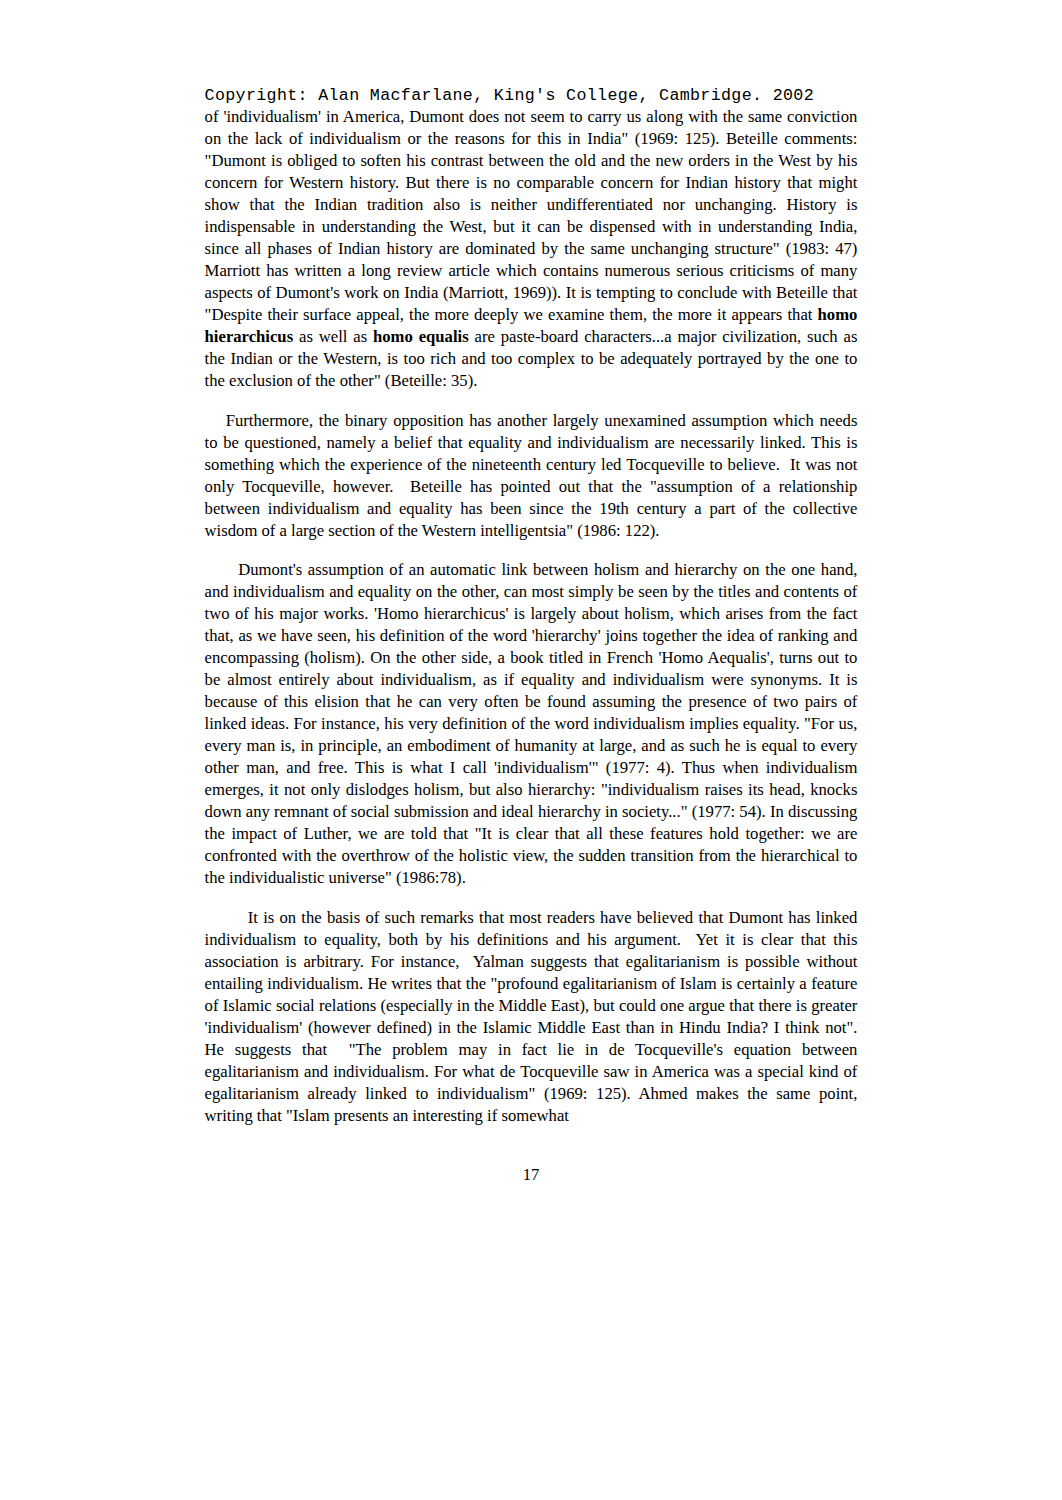Copyright: Alan Macfarlane, King's College, Cambridge. 2002
of 'individualism' in America, Dumont does not seem to carry us along with the same conviction on the lack of individualism or the reasons for this in India" (1969: 125). Beteille comments: "Dumont is obliged to soften his contrast between the old and the new orders in the West by his concern for Western history. But there is no comparable concern for Indian history that might show that the Indian tradition also is neither undifferentiated nor unchanging. History is indispensable in understanding the West, but it can be dispensed with in understanding India, since all phases of Indian history are dominated by the same unchanging structure" (1983: 47) Marriott has written a long review article which contains numerous serious criticisms of many aspects of Dumont's work on India (Marriott, 1969)). It is tempting to conclude with Beteille that "Despite their surface appeal, the more deeply we examine them, the more it appears that homo hierarchicus as well as homo equalis are paste-board characters...a major civilization, such as the Indian or the Western, is too rich and too complex to be adequately portrayed by the one to the exclusion of the other" (Beteille: 35).
Furthermore, the binary opposition has another largely unexamined assumption which needs to be questioned, namely a belief that equality and individualism are necessarily linked. This is something which the experience of the nineteenth century led Tocqueville to believe. It was not only Tocqueville, however. Beteille has pointed out that the "assumption of a relationship between individualism and equality has been since the 19th century a part of the collective wisdom of a large section of the Western intelligentsia" (1986: 122).
Dumont's assumption of an automatic link between holism and hierarchy on the one hand, and individualism and equality on the other, can most simply be seen by the titles and contents of two of his major works. 'Homo hierarchicus' is largely about holism, which arises from the fact that, as we have seen, his definition of the word 'hierarchy' joins together the idea of ranking and encompassing (holism). On the other side, a book titled in French 'Homo Aequalis', turns out to be almost entirely about individualism, as if equality and individualism were synonyms. It is because of this elision that he can very often be found assuming the presence of two pairs of linked ideas. For instance, his very definition of the word individualism implies equality. "For us, every man is, in principle, an embodiment of humanity at large, and as such he is equal to every other man, and free. This is what I call 'individualism'" (1977: 4). Thus when individualism emerges, it not only dislodges holism, but also hierarchy: "individualism raises its head, knocks down any remnant of social submission and ideal hierarchy in society..." (1977: 54). In discussing the impact of Luther, we are told that "It is clear that all these features hold together: we are confronted with the overthrow of the holistic view, the sudden transition from the hierarchical to the individualistic universe" (1986:78).
It is on the basis of such remarks that most readers have believed that Dumont has linked individualism to equality, both by his definitions and his argument. Yet it is clear that this association is arbitrary. For instance, Yalman suggests that egalitarianism is possible without entailing individualism. He writes that the "profound egalitarianism of Islam is certainly a feature of Islamic social relations (especially in the Middle East), but could one argue that there is greater 'individualism' (however defined) in the Islamic Middle East than in Hindu India? I think not". He suggests that "The problem may in fact lie in de Tocqueville's equation between egalitarianism and individualism. For what de Tocqueville saw in America was a special kind of egalitarianism already linked to individualism" (1969: 125). Ahmed makes the same point, writing that "Islam presents an interesting if somewhat
17